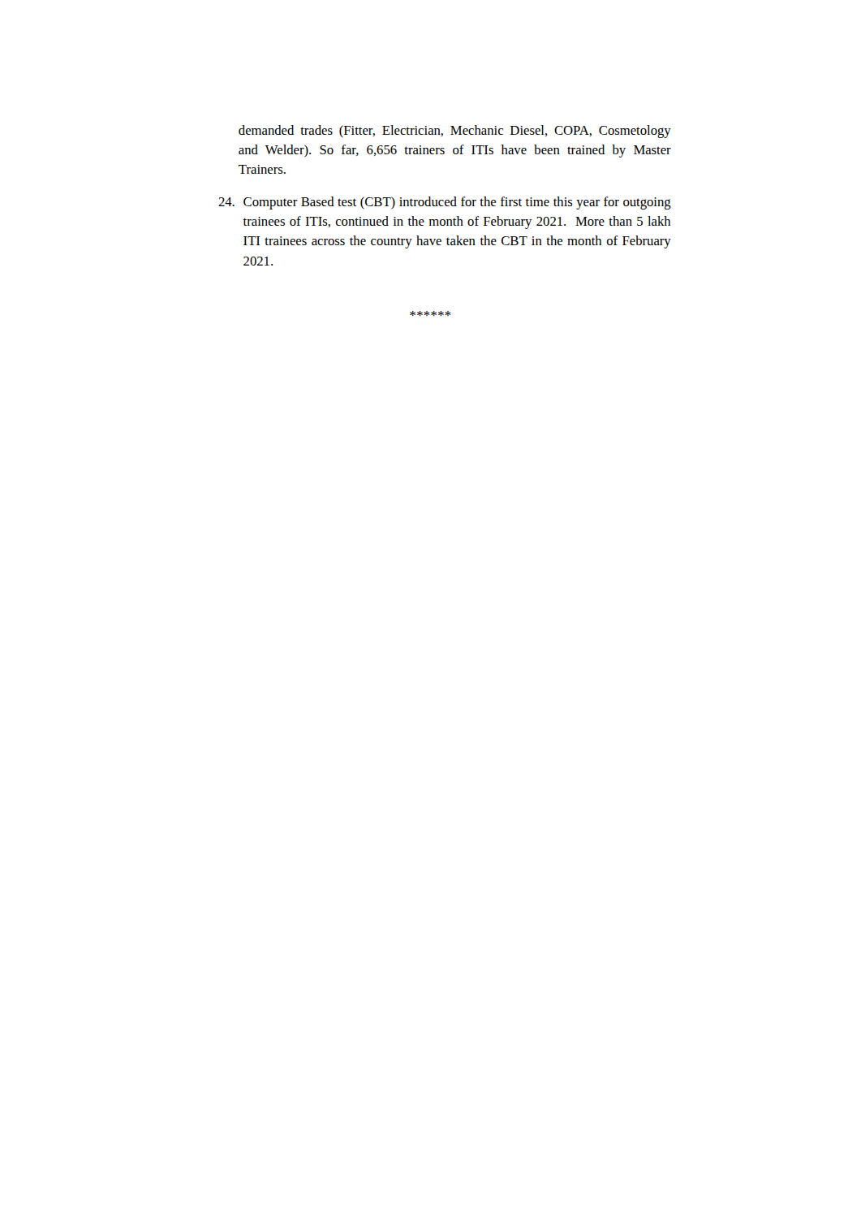demanded trades (Fitter, Electrician, Mechanic Diesel, COPA, Cosmetology and Welder). So far, 6,656 trainers of ITIs have been trained by Master Trainers.
Computer Based test (CBT) introduced for the first time this year for outgoing trainees of ITIs, continued in the month of February 2021. More than 5 lakh ITI trainees across the country have taken the CBT in the month of February 2021.
******